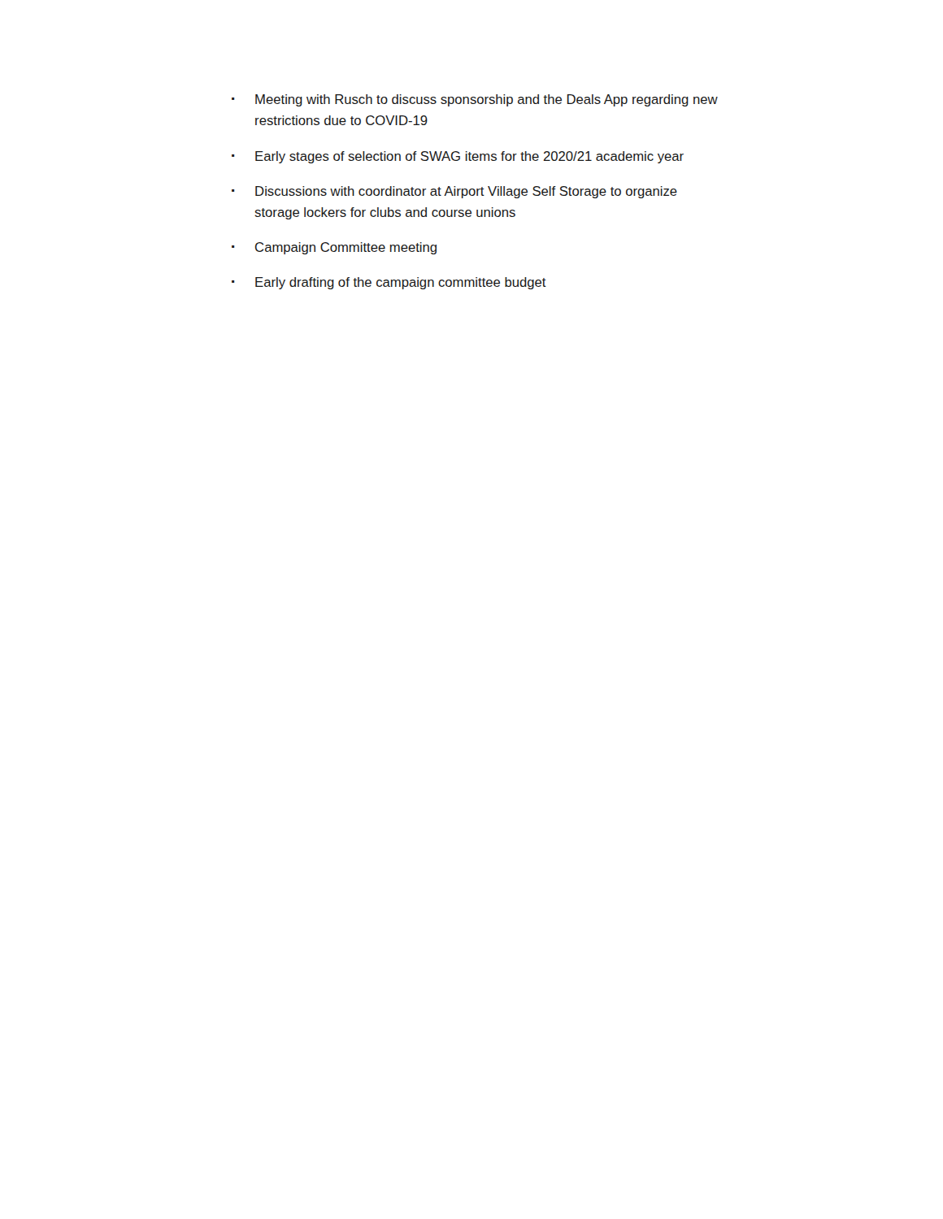Meeting with Rusch to discuss sponsorship and the Deals App regarding new restrictions due to COVID-19
Early stages of selection of SWAG items for the 2020/21 academic year
Discussions with coordinator at Airport Village Self Storage to organize storage lockers for clubs and course unions
Campaign Committee meeting
Early drafting of the campaign committee budget